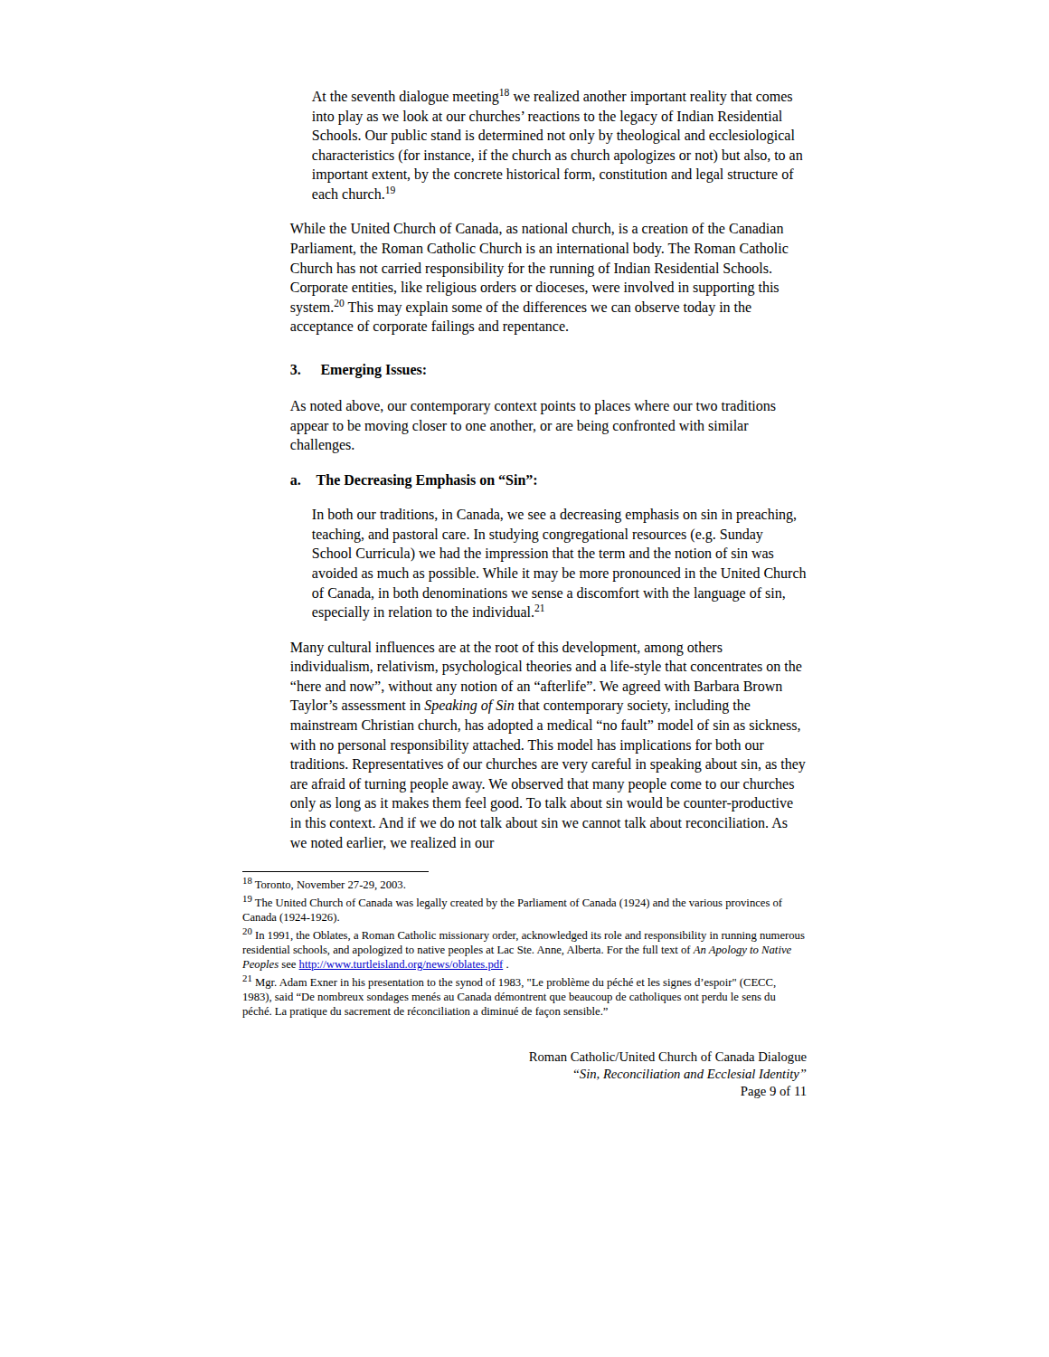At the seventh dialogue meeting18 we realized another important reality that comes into play as we look at our churches’ reactions to the legacy of Indian Residential Schools. Our public stand is determined not only by theological and ecclesiological characteristics (for instance, if the church as church apologizes or not) but also, to an important extent, by the concrete historical form, constitution and legal structure of each church.19
While the United Church of Canada, as national church, is a creation of the Canadian Parliament, the Roman Catholic Church is an international body. The Roman Catholic Church has not carried responsibility for the running of Indian Residential Schools. Corporate entities, like religious orders or dioceses, were involved in supporting this system.20 This may explain some of the differences we can observe today in the acceptance of corporate failings and repentance.
3. Emerging Issues:
As noted above, our contemporary context points to places where our two traditions appear to be moving closer to one another, or are being confronted with similar challenges.
a. The Decreasing Emphasis on “Sin”:
In both our traditions, in Canada, we see a decreasing emphasis on sin in preaching, teaching, and pastoral care. In studying congregational resources (e.g. Sunday School Curricula) we had the impression that the term and the notion of sin was avoided as much as possible. While it may be more pronounced in the United Church of Canada, in both denominations we sense a discomfort with the language of sin, especially in relation to the individual.21
Many cultural influences are at the root of this development, among others individualism, relativism, psychological theories and a life-style that concentrates on the “here and now”, without any notion of an “afterlife”. We agreed with Barbara Brown Taylor’s assessment in Speaking of Sin that contemporary society, including the mainstream Christian church, has adopted a medical “no fault” model of sin as sickness, with no personal responsibility attached. This model has implications for both our traditions. Representatives of our churches are very careful in speaking about sin, as they are afraid of turning people away. We observed that many people come to our churches only as long as it makes them feel good. To talk about sin would be counter-productive in this context. And if we do not talk about sin we cannot talk about reconciliation. As we noted earlier, we realized in our
18 Toronto, November 27-29, 2003.
19 The United Church of Canada was legally created by the Parliament of Canada (1924) and the various provinces of Canada (1924-1926).
20 In 1991, the Oblates, a Roman Catholic missionary order, acknowledged its role and responsibility in running numerous residential schools, and apologized to native peoples at Lac Ste. Anne, Alberta. For the full text of An Apology to Native Peoples see http://www.turtleisland.org/news/oblates.pdf .
21 Mgr. Adam Exner in his presentation to the synod of 1983, "Le problème du péché et les signes d’espoir" (CECC, 1983), said “De nombreux sondages menés au Canada démontrent que beaucoup de catholiques ont perdu le sens du péché. La pratique du sacrement de réconciliation a diminué de façon sensible.”
Roman Catholic/United Church of Canada Dialogue
“Sin, Reconciliation and Ecclesial Identity”
Page 9 of 11